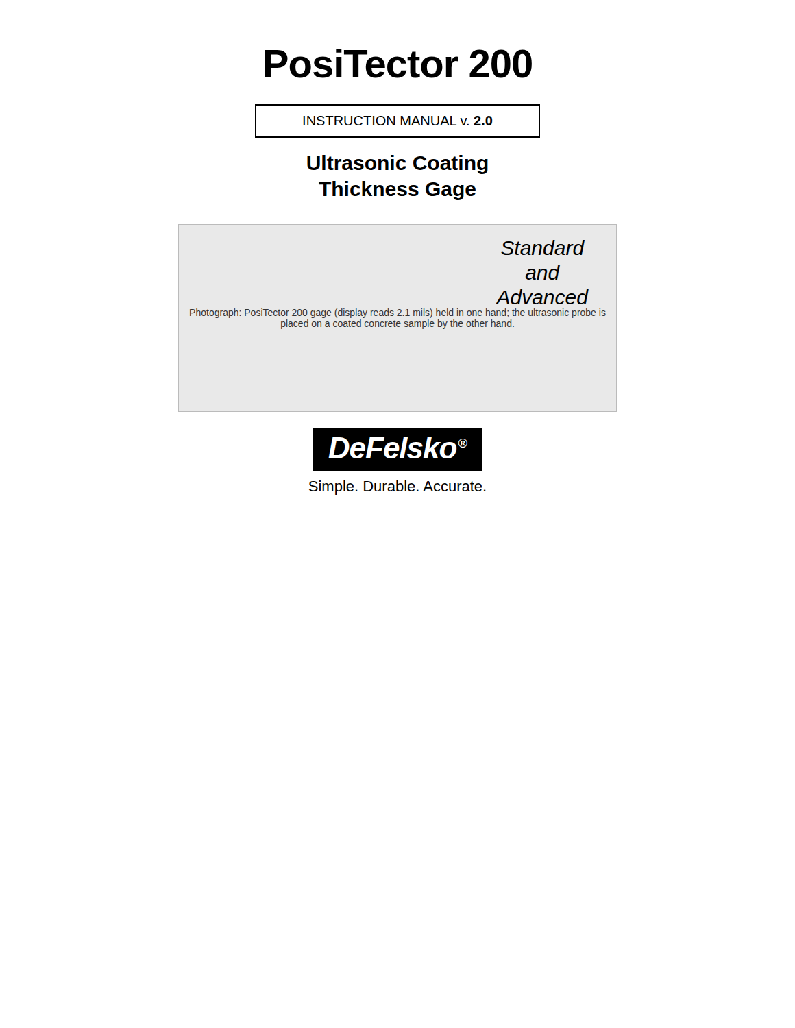PosiTector 200
INSTRUCTION MANUAL v. 2.0
Ultrasonic Coating
Thickness Gage
Photograph: PosiTector 200 gage (display reads 2.1 mils) held in one hand; the ultrasonic probe is placed on a coated concrete sample by the other hand.
Standard
and
Advanced
DeFelsko®
Simple. Durable. Accurate.